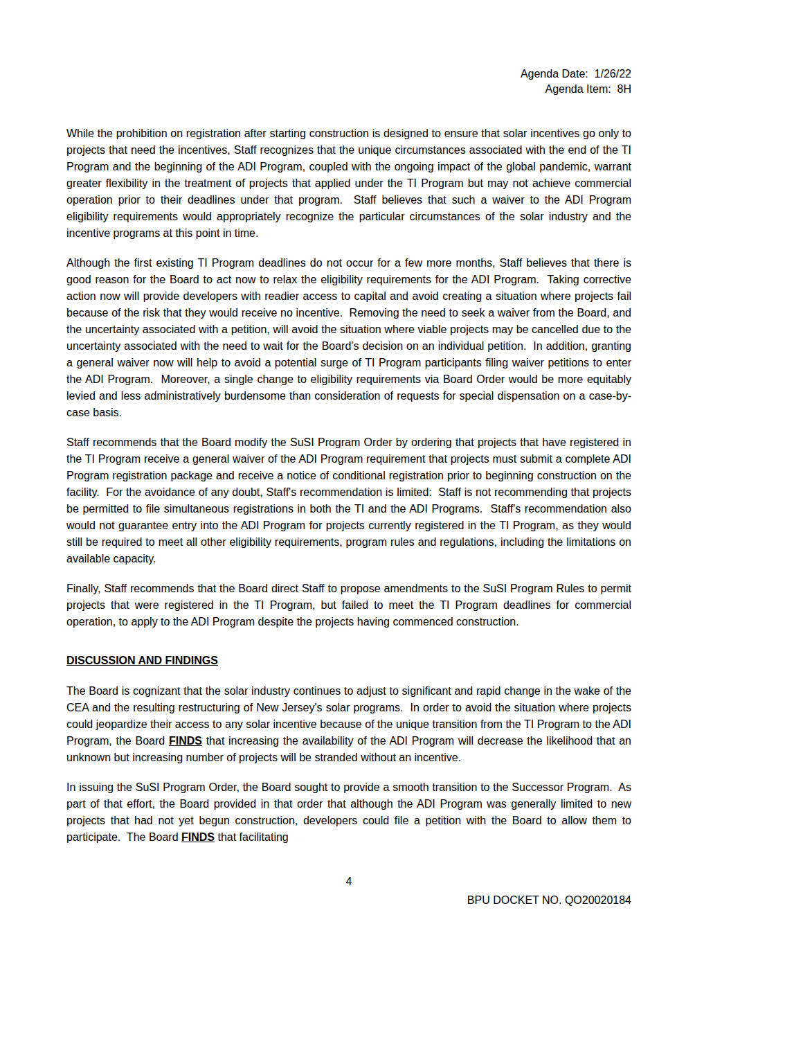Agenda Date: 1/26/22
Agenda Item: 8H
While the prohibition on registration after starting construction is designed to ensure that solar incentives go only to projects that need the incentives, Staff recognizes that the unique circumstances associated with the end of the TI Program and the beginning of the ADI Program, coupled with the ongoing impact of the global pandemic, warrant greater flexibility in the treatment of projects that applied under the TI Program but may not achieve commercial operation prior to their deadlines under that program. Staff believes that such a waiver to the ADI Program eligibility requirements would appropriately recognize the particular circumstances of the solar industry and the incentive programs at this point in time.
Although the first existing TI Program deadlines do not occur for a few more months, Staff believes that there is good reason for the Board to act now to relax the eligibility requirements for the ADI Program. Taking corrective action now will provide developers with readier access to capital and avoid creating a situation where projects fail because of the risk that they would receive no incentive. Removing the need to seek a waiver from the Board, and the uncertainty associated with a petition, will avoid the situation where viable projects may be cancelled due to the uncertainty associated with the need to wait for the Board's decision on an individual petition. In addition, granting a general waiver now will help to avoid a potential surge of TI Program participants filing waiver petitions to enter the ADI Program. Moreover, a single change to eligibility requirements via Board Order would be more equitably levied and less administratively burdensome than consideration of requests for special dispensation on a case-by-case basis.
Staff recommends that the Board modify the SuSI Program Order by ordering that projects that have registered in the TI Program receive a general waiver of the ADI Program requirement that projects must submit a complete ADI Program registration package and receive a notice of conditional registration prior to beginning construction on the facility. For the avoidance of any doubt, Staff's recommendation is limited: Staff is not recommending that projects be permitted to file simultaneous registrations in both the TI and the ADI Programs. Staff's recommendation also would not guarantee entry into the ADI Program for projects currently registered in the TI Program, as they would still be required to meet all other eligibility requirements, program rules and regulations, including the limitations on available capacity.
Finally, Staff recommends that the Board direct Staff to propose amendments to the SuSI Program Rules to permit projects that were registered in the TI Program, but failed to meet the TI Program deadlines for commercial operation, to apply to the ADI Program despite the projects having commenced construction.
DISCUSSION AND FINDINGS
The Board is cognizant that the solar industry continues to adjust to significant and rapid change in the wake of the CEA and the resulting restructuring of New Jersey's solar programs. In order to avoid the situation where projects could jeopardize their access to any solar incentive because of the unique transition from the TI Program to the ADI Program, the Board FINDS that increasing the availability of the ADI Program will decrease the likelihood that an unknown but increasing number of projects will be stranded without an incentive.
In issuing the SuSI Program Order, the Board sought to provide a smooth transition to the Successor Program. As part of that effort, the Board provided in that order that although the ADI Program was generally limited to new projects that had not yet begun construction, developers could file a petition with the Board to allow them to participate. The Board FINDS that facilitating
4
BPU DOCKET NO. QO20020184